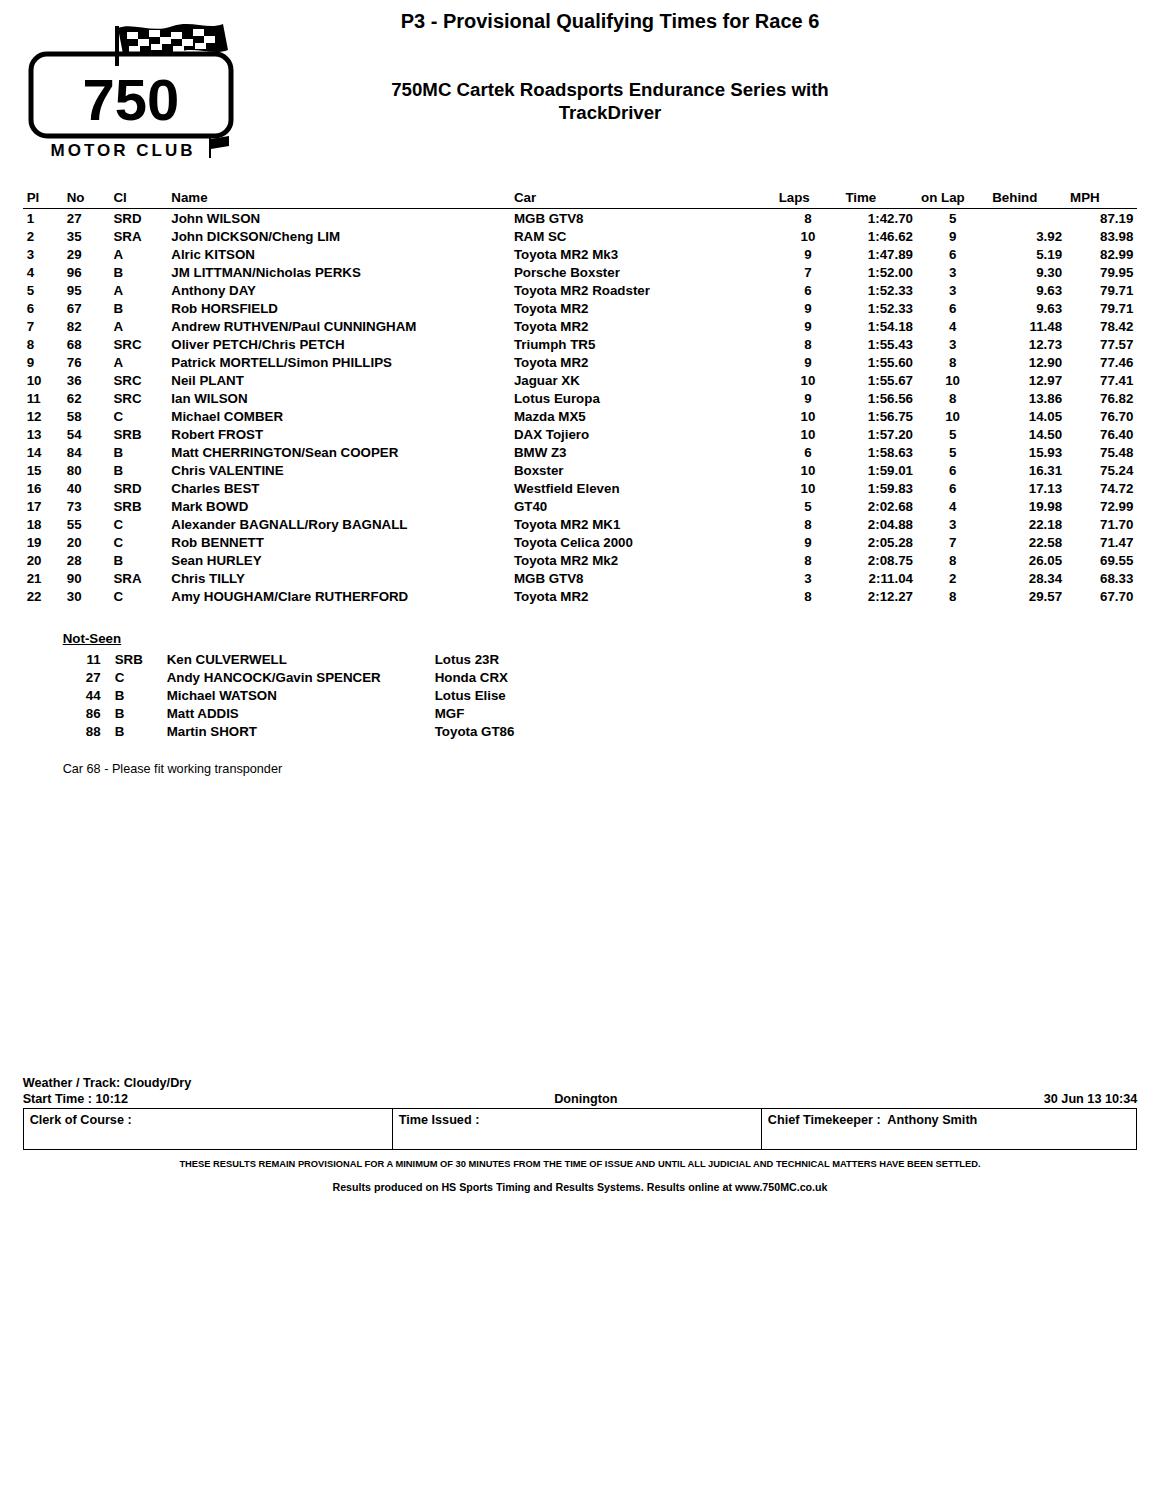750 MOTOR CLUB
P3 - Provisional Qualifying Times for Race 6
750MC Cartek Roadsports Endurance Series with
TrackDriver
| Pl | No | Cl | Name | Car | Laps | Time | on Lap | Behind | MPH |
| --- | --- | --- | --- | --- | --- | --- | --- | --- | --- |
| 1 | 27 | SRD | John WILSON | MGB GTV8 | 8 | 1:42.70 | 5 | | 87.19 |
| 2 | 35 | SRA | John DICKSON/Cheng LIM | RAM SC | 10 | 1:46.62 | 9 | 3.92 | 83.98 |
| 3 | 29 | A | Alric KITSON | Toyota MR2 Mk3 | 9 | 1:47.89 | 6 | 5.19 | 82.99 |
| 4 | 96 | B | JM LITTMAN/Nicholas PERKS | Porsche Boxster | 7 | 1:52.00 | 3 | 9.30 | 79.95 |
| 5 | 95 | A | Anthony DAY | Toyota MR2 Roadster | 6 | 1:52.33 | 3 | 9.63 | 79.71 |
| 6 | 67 | B | Rob HORSFIELD | Toyota MR2 | 9 | 1:52.33 | 6 | 9.63 | 79.71 |
| 7 | 82 | A | Andrew RUTHVEN/Paul CUNNINGHAM | Toyota MR2 | 9 | 1:54.18 | 4 | 11.48 | 78.42 |
| 8 | 68 | SRC | Oliver PETCH/Chris PETCH | Triumph TR5 | 8 | 1:55.43 | 3 | 12.73 | 77.57 |
| 9 | 76 | A | Patrick MORTELL/Simon PHILLIPS | Toyota MR2 | 9 | 1:55.60 | 8 | 12.90 | 77.46 |
| 10 | 36 | SRC | Neil PLANT | Jaguar XK | 10 | 1:55.67 | 10 | 12.97 | 77.41 |
| 11 | 62 | SRC | Ian WILSON | Lotus Europa | 9 | 1:56.56 | 8 | 13.86 | 76.82 |
| 12 | 58 | C | Michael COMBER | Mazda MX5 | 10 | 1:56.75 | 10 | 14.05 | 76.70 |
| 13 | 54 | SRB | Robert FROST | DAX Tojiero | 10 | 1:57.20 | 5 | 14.50 | 76.40 |
| 14 | 84 | B | Matt CHERRINGTON/Sean COOPER | BMW Z3 | 6 | 1:58.63 | 5 | 15.93 | 75.48 |
| 15 | 80 | B | Chris VALENTINE | Boxster | 10 | 1:59.01 | 6 | 16.31 | 75.24 |
| 16 | 40 | SRD | Charles BEST | Westfield Eleven | 10 | 1:59.83 | 6 | 17.13 | 74.72 |
| 17 | 73 | SRB | Mark BOWD | GT40 | 5 | 2:02.68 | 4 | 19.98 | 72.99 |
| 18 | 55 | C | Alexander BAGNALL/Rory BAGNALL | Toyota MR2 MK1 | 8 | 2:04.88 | 3 | 22.18 | 71.70 |
| 19 | 20 | C | Rob BENNETT | Toyota Celica 2000 | 9 | 2:05.28 | 7 | 22.58 | 71.47 |
| 20 | 28 | B | Sean HURLEY | Toyota MR2 Mk2 | 8 | 2:08.75 | 8 | 26.05 | 69.55 |
| 21 | 90 | SRA | Chris TILLY | MGB GTV8 | 3 | 2:11.04 | 2 | 28.34 | 68.33 |
| 22 | 30 | C | Amy HOUGHAM/Clare RUTHERFORD | Toyota MR2 | 8 | 2:12.27 | 8 | 29.57 | 67.70 |
Not-Seen
| 11 | SRB | Ken CULVERWELL | Lotus 23R |
| 27 | C | Andy HANCOCK/Gavin SPENCER | Honda CRX |
| 44 | B | Michael WATSON | Lotus Elise |
| 86 | B | Matt ADDIS | MGF |
| 88 | B | Martin SHORT | Toyota GT86 |
Car 68 - Please fit working transponder
Weather / Track: Cloudy/Dry
Start Time : 10:12
Donington
30 Jun 13 10:34
Clerk of Course :
Time Issued :
Chief Timekeeper : Anthony Smith
THESE RESULTS REMAIN PROVISIONAL FOR A MINIMUM OF 30 MINUTES FROM THE TIME OF ISSUE AND UNTIL ALL JUDICIAL AND TECHNICAL MATTERS HAVE BEEN SETTLED.
Results produced on HS Sports Timing and Results Systems. Results online at www.750MC.co.uk